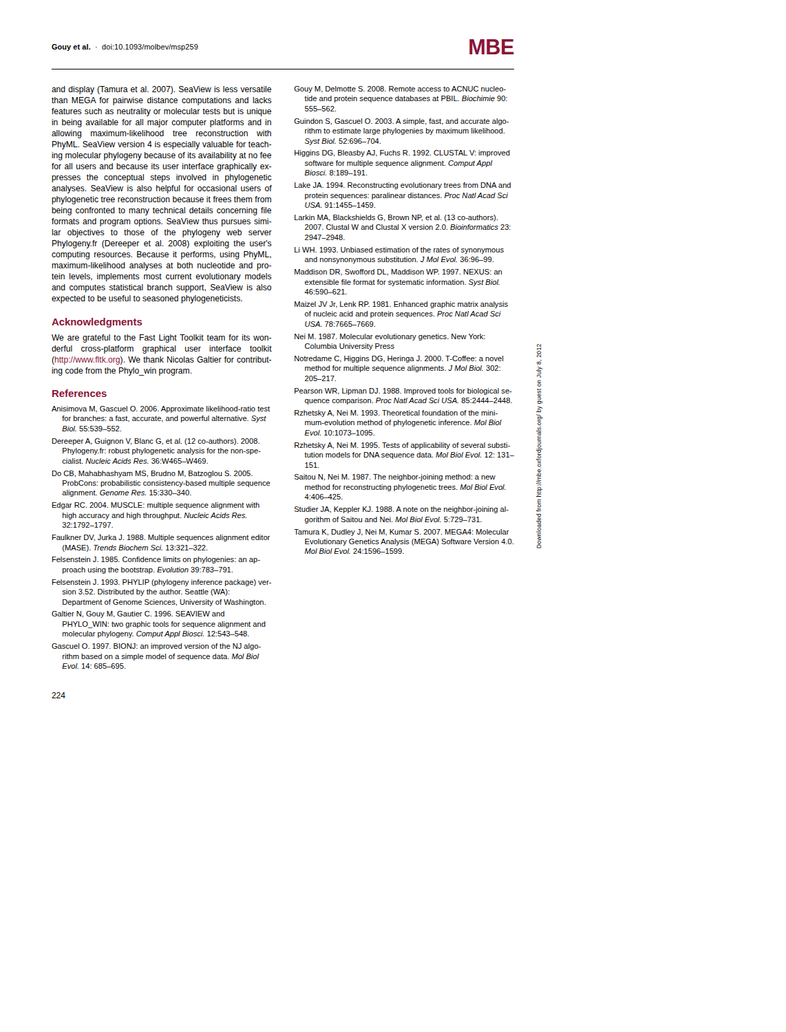Gouy et al. · doi:10.1093/molbev/msp259
MBE
and display (Tamura et al. 2007). SeaView is less versatile than MEGA for pairwise distance computations and lacks features such as neutrality or molecular tests but is unique in being available for all major computer platforms and in allowing maximum-likelihood tree reconstruction with PhyML. SeaView version 4 is especially valuable for teaching molecular phylogeny because of its availability at no fee for all users and because its user interface graphically expresses the conceptual steps involved in phylogenetic analyses. SeaView is also helpful for occasional users of phylogenetic tree reconstruction because it frees them from being confronted to many technical details concerning file formats and program options. SeaView thus pursues similar objectives to those of the phylogeny web server Phylogeny.fr (Dereeper et al. 2008) exploiting the user's computing resources. Because it performs, using PhyML, maximum-likelihood analyses at both nucleotide and protein levels, implements most current evolutionary models and computes statistical branch support, SeaView is also expected to be useful to seasoned phylogeneticists.
Acknowledgments
We are grateful to the Fast Light Toolkit team for its wonderful cross-platform graphical user interface toolkit (http://www.fltk.org). We thank Nicolas Galtier for contributing code from the Phylo_win program.
References
Anisimova M, Gascuel O. 2006. Approximate likelihood-ratio test for branches: a fast, accurate, and powerful alternative. Syst Biol. 55:539–552.
Dereeper A, Guignon V, Blanc G, et al. (12 co-authors). 2008. Phylogeny.fr: robust phylogenetic analysis for the non-specialist. Nucleic Acids Res. 36:W465–W469.
Do CB, Mahabhashyam MS, Brudno M, Batzoglou S. 2005. ProbCons: probabilistic consistency-based multiple sequence alignment. Genome Res. 15:330–340.
Edgar RC. 2004. MUSCLE: multiple sequence alignment with high accuracy and high throughput. Nucleic Acids Res. 32:1792–1797.
Faulkner DV, Jurka J. 1988. Multiple sequences alignment editor (MASE). Trends Biochem Sci. 13:321–322.
Felsenstein J. 1985. Confidence limits on phylogenies: an approach using the bootstrap. Evolution 39:783–791.
Felsenstein J. 1993. PHYLIP (phylogeny inference package) version 3.52. Distributed by the author. Seattle (WA): Department of Genome Sciences, University of Washington.
Galtier N, Gouy M, Gautier C. 1996. SEAVIEW and PHYLO_WIN: two graphic tools for sequence alignment and molecular phylogeny. Comput Appl Biosci. 12:543–548.
Gascuel O. 1997. BIONJ: an improved version of the NJ algorithm based on a simple model of sequence data. Mol Biol Evol. 14: 685–695.
Gouy M, Delmotte S. 2008. Remote access to ACNUC nucleotide and protein sequence databases at PBIL. Biochimie 90: 555–562.
Guindon S, Gascuel O. 2003. A simple, fast, and accurate algorithm to estimate large phylogenies by maximum likelihood. Syst Biol. 52:696–704.
Higgins DG, Bleasby AJ, Fuchs R. 1992. CLUSTAL V: improved software for multiple sequence alignment. Comput Appl Biosci. 8:189–191.
Lake JA. 1994. Reconstructing evolutionary trees from DNA and protein sequences: paralinear distances. Proc Natl Acad Sci USA. 91:1455–1459.
Larkin MA, Blackshields G, Brown NP, et al. (13 co-authors). 2007. Clustal W and Clustal X version 2.0. Bioinformatics 23: 2947–2948.
Li WH. 1993. Unbiased estimation of the rates of synonymous and nonsynonymous substitution. J Mol Evol. 36:96–99.
Maddison DR, Swofford DL, Maddison WP. 1997. NEXUS: an extensible file format for systematic information. Syst Biol. 46:590–621.
Maizel JV Jr, Lenk RP. 1981. Enhanced graphic matrix analysis of nucleic acid and protein sequences. Proc Natl Acad Sci USA. 78:7665–7669.
Nei M. 1987. Molecular evolutionary genetics. New York: Columbia University Press
Notredame C, Higgins DG, Heringa J. 2000. T-Coffee: a novel method for multiple sequence alignments. J Mol Biol. 302: 205–217.
Pearson WR, Lipman DJ. 1988. Improved tools for biological sequence comparison. Proc Natl Acad Sci USA. 85:2444–2448.
Rzhetsky A, Nei M. 1993. Theoretical foundation of the minimum-evolution method of phylogenetic inference. Mol Biol Evol. 10:1073–1095.
Rzhetsky A, Nei M. 1995. Tests of applicability of several substitution models for DNA sequence data. Mol Biol Evol. 12: 131–151.
Saitou N, Nei M. 1987. The neighbor-joining method: a new method for reconstructing phylogenetic trees. Mol Biol Evol. 4:406–425.
Studier JA, Keppler KJ. 1988. A note on the neighbor-joining algorithm of Saitou and Nei. Mol Biol Evol. 5:729–731.
Tamura K, Dudley J, Nei M, Kumar S. 2007. MEGA4: Molecular Evolutionary Genetics Analysis (MEGA) Software Version 4.0. Mol Biol Evol. 24:1596–1599.
224
Downloaded from http://mbe.oxfordjournals.org/ by guest on July 8, 2012